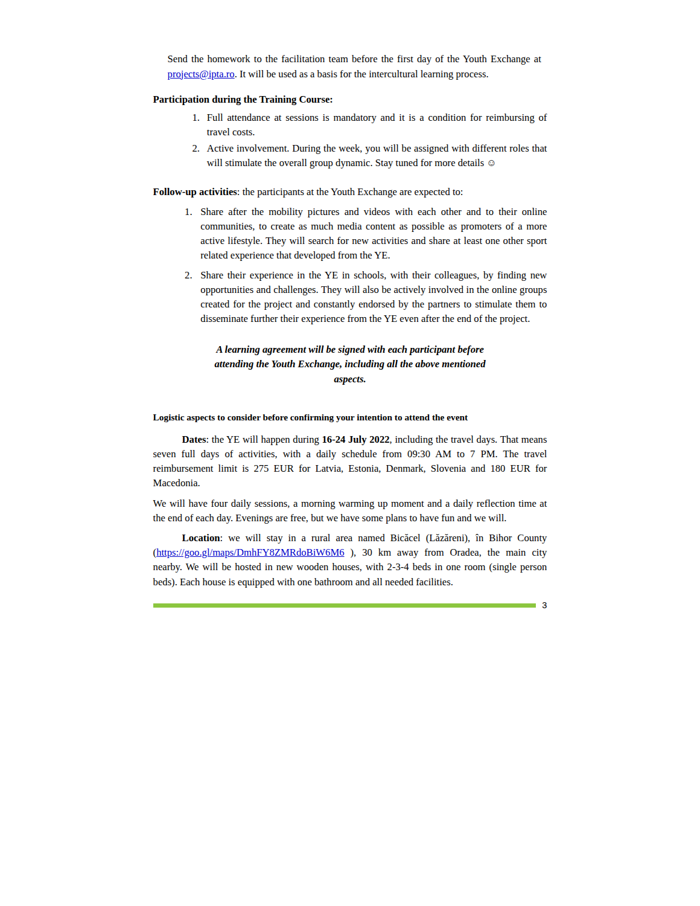Send the homework to the facilitation team before the first day of the Youth Exchange at projects@ipta.ro. It will be used as a basis for the intercultural learning process.
Participation during the Training Course:
Full attendance at sessions is mandatory and it is a condition for reimbursing of travel costs.
Active involvement. During the week, you will be assigned with different roles that will stimulate the overall group dynamic. Stay tuned for more details ☺
Follow-up activities: the participants at the Youth Exchange are expected to:
Share after the mobility pictures and videos with each other and to their online communities, to create as much media content as possible as promoters of a more active lifestyle. They will search for new activities and share at least one other sport related experience that developed from the YE.
Share their experience in the YE in schools, with their colleagues, by finding new opportunities and challenges. They will also be actively involved in the online groups created for the project and constantly endorsed by the partners to stimulate them to disseminate further their experience from the YE even after the end of the project.
A learning agreement will be signed with each participant before attending the Youth Exchange, including all the above mentioned aspects.
Logistic aspects to consider before confirming your intention to attend the event
Dates: the YE will happen during 16-24 July 2022, including the travel days. That means seven full days of activities, with a daily schedule from 09:30 AM to 7 PM. The travel reimbursement limit is 275 EUR for Latvia, Estonia, Denmark, Slovenia and 180 EUR for Macedonia.
We will have four daily sessions, a morning warming up moment and a daily reflection time at the end of each day. Evenings are free, but we have some plans to have fun and we will.
Location: we will stay in a rural area named Bicăcel (Lăzăreni), în Bihor County (https://goo.gl/maps/DmhFY8ZMRdoBiW6M6 ), 30 km away from Oradea, the main city nearby. We will be hosted in new wooden houses, with 2-3-4 beds in one room (single person beds). Each house is equipped with one bathroom and all needed facilities.
3